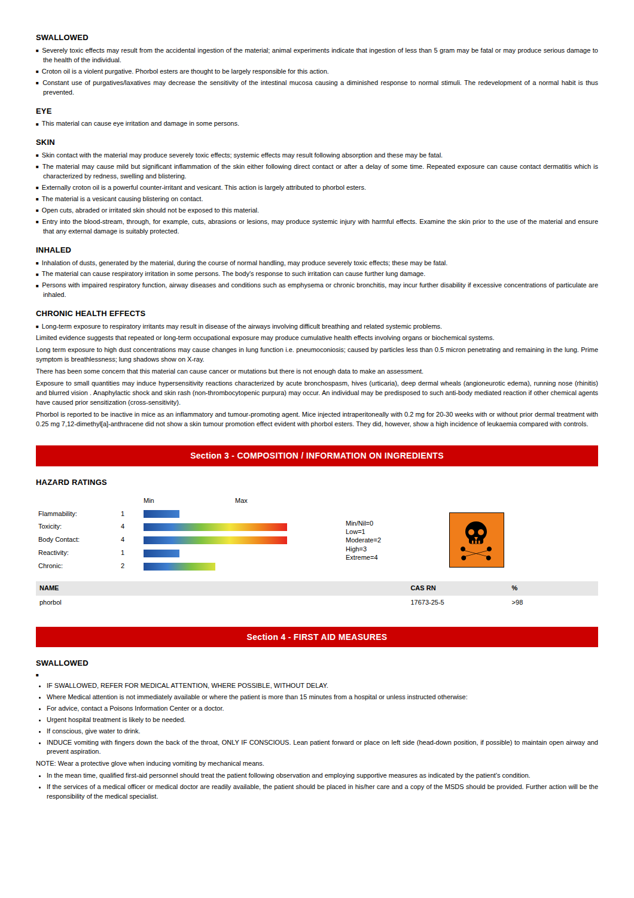SWALLOWED
Severely toxic effects may result from the accidental ingestion of the material; animal experiments indicate that ingestion of less than 5 gram may be fatal or may produce serious damage to the health of the individual.
Croton oil is a violent purgative. Phorbol esters are thought to be largely responsible for this action.
Constant use of purgatives/laxatives may decrease the sensitivity of the intestinal mucosa causing a diminished response to normal stimuli. The redevelopment of a normal habit is thus prevented.
EYE
This material can cause eye irritation and damage in some persons.
SKIN
Skin contact with the material may produce severely toxic effects; systemic effects may result following absorption and these may be fatal.
The material may cause mild but significant inflammation of the skin either following direct contact or after a delay of some time. Repeated exposure can cause contact dermatitis which is characterized by redness, swelling and blistering.
Externally croton oil is a powerful counter-irritant and vesicant. This action is largely attributed to phorbol esters.
The material is a vesicant causing blistering on contact.
Open cuts, abraded or irritated skin should not be exposed to this material.
Entry into the blood-stream, through, for example, cuts, abrasions or lesions, may produce systemic injury with harmful effects. Examine the skin prior to the use of the material and ensure that any external damage is suitably protected.
INHALED
Inhalation of dusts, generated by the material, during the course of normal handling, may produce severely toxic effects; these may be fatal.
The material can cause respiratory irritation in some persons. The body's response to such irritation can cause further lung damage.
Persons with impaired respiratory function, airway diseases and conditions such as emphysema or chronic bronchitis, may incur further disability if excessive concentrations of particulate are inhaled.
CHRONIC HEALTH EFFECTS
Long-term exposure to respiratory irritants may result in disease of the airways involving difficult breathing and related systemic problems.
Limited evidence suggests that repeated or long-term occupational exposure may produce cumulative health effects involving organs or biochemical systems.
Long term exposure to high dust concentrations may cause changes in lung function i.e. pneumoconiosis; caused by particles less than 0.5 micron penetrating and remaining in the lung. Prime symptom is breathlessness; lung shadows show on X-ray.
There has been some concern that this material can cause cancer or mutations but there is not enough data to make an assessment.
Exposure to small quantities may induce hypersensitivity reactions characterized by acute bronchospasm, hives (urticaria), deep dermal wheals (angioneurotic edema), running nose (rhinitis) and blurred vision . Anaphylactic shock and skin rash (non-thrombocytopenic purpura) may occur. An individual may be predisposed to such anti-body mediated reaction if other chemical agents have caused prior sensitization (cross-sensitivity).
Phorbol is reported to be inactive in mice as an inflammatory and tumour-promoting agent. Mice injected intraperitoneally with 0.2 mg for 20-30 weeks with or without prior dermal treatment with 0.25 mg 7,12-dimethyl[a]-anthracene did not show a skin tumour promotion effect evident with phorbol esters. They did, however, show a high incidence of leukaemia compared with controls.
Section 3 - COMPOSITION / INFORMATION ON INGREDIENTS
HAZARD RATINGS
| | | Min Max | | |
| Flammability: | 1 | | Min/Nil=0 Low=1 Moderate=2 High=3 Extreme=4 | |
| Toxicity: | 4 | |
| Body Contact: | 4 | |
| Reactivity: | 1 | |
| Chronic: | 2 | |
| NAME | CAS RN | % |
| --- | --- | --- |
| phorbol | 17673-25-5 | >98 |
Section 4 - FIRST AID MEASURES
SWALLOWED
■
IF SWALLOWED, REFER FOR MEDICAL ATTENTION, WHERE POSSIBLE, WITHOUT DELAY.
Where Medical attention is not immediately available or where the patient is more than 15 minutes from a hospital or unless instructed otherwise:
For advice, contact a Poisons Information Center or a doctor.
Urgent hospital treatment is likely to be needed.
If conscious, give water to drink.
INDUCE vomiting with fingers down the back of the throat, ONLY IF CONSCIOUS. Lean patient forward or place on left side (head-down position, if possible) to maintain open airway and prevent aspiration.
NOTE: Wear a protective glove when inducing vomiting by mechanical means.
In the mean time, qualified first-aid personnel should treat the patient following observation and employing supportive measures as indicated by the patient's condition.
If the services of a medical officer or medical doctor are readily available, the patient should be placed in his/her care and a copy of the MSDS should be provided. Further action will be the responsibility of the medical specialist.